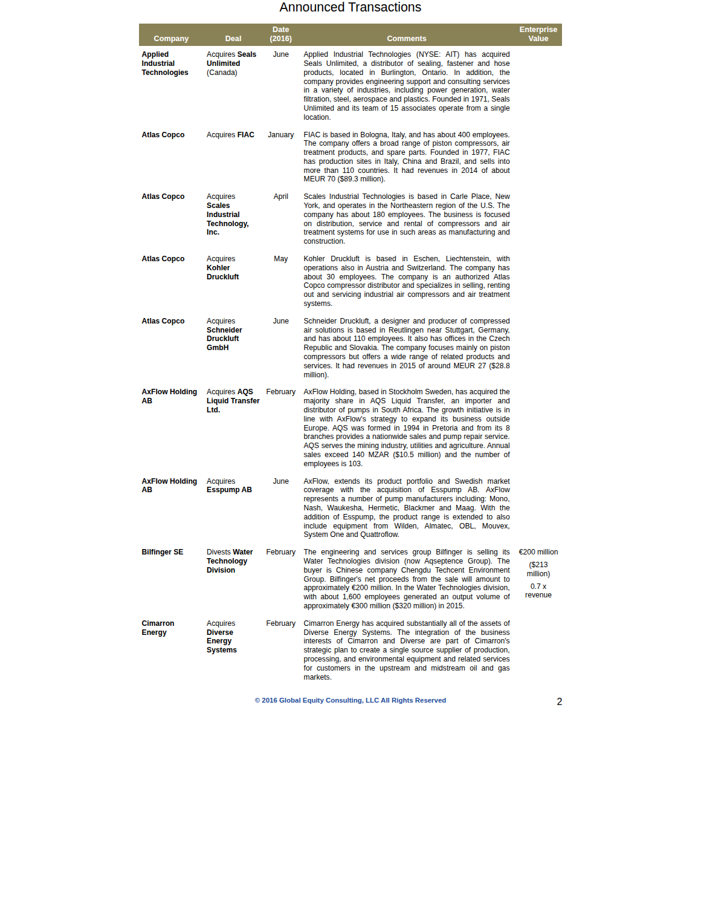Announced Transactions
| Company | Deal | Date (2016) | Comments | Enterprise Value |
| --- | --- | --- | --- | --- |
| Applied Industrial Technologies | Acquires Seals Unlimited (Canada) | June | Applied Industrial Technologies (NYSE: AIT) has acquired Seals Unlimited, a distributor of sealing, fastener and hose products, located in Burlington, Ontario. In addition, the company provides engineering support and consulting services in a variety of industries, including power generation, water filtration, steel, aerospace and plastics. Founded in 1971, Seals Unlimited and its team of 15 associates operate from a single location. | |
| Atlas Copco | Acquires FIAC | January | FIAC is based in Bologna, Italy, and has about 400 employees. The company offers a broad range of piston compressors, air treatment products, and spare parts. Founded in 1977, FIAC has production sites in Italy, China and Brazil, and sells into more than 110 countries. It had revenues in 2014 of about MEUR 70 ($89.3 million). | |
| Atlas Copco | Acquires Scales Industrial Technology, Inc. | April | Scales Industrial Technologies is based in Carle Place, New York, and operates in the Northeastern region of the U.S. The company has about 180 employees. The business is focused on distribution, service and rental of compressors and air treatment systems for use in such areas as manufacturing and construction. | |
| Atlas Copco | Acquires Kohler Druckluft | May | Kohler Druckluft is based in Eschen, Liechtenstein, with operations also in Austria and Switzerland. The company has about 30 employees. The company is an authorized Atlas Copco compressor distributor and specializes in selling, renting out and servicing industrial air compressors and air treatment systems. | |
| Atlas Copco | Acquires Schneider Druckluft GmbH | June | Schneider Druckluft, a designer and producer of compressed air solutions is based in Reutlingen near Stuttgart, Germany, and has about 110 employees. It also has offices in the Czech Republic and Slovakia. The company focuses mainly on piston compressors but offers a wide range of related products and services. It had revenues in 2015 of around MEUR 27 ($28.8 million). | |
| AxFlow Holding AB | Acquires AQS Liquid Transfer Ltd. | February | AxFlow Holding, based in Stockholm Sweden, has acquired the majority share in AQS Liquid Transfer, an importer and distributor of pumps in South Africa. The growth initiative is in line with AxFlow's strategy to expand its business outside Europe. AQS was formed in 1994 in Pretoria and from its 8 branches provides a nationwide sales and pump repair service. AQS serves the mining industry, utilities and agriculture. Annual sales exceed 140 MZAR ($10.5 million) and the number of employees is 103. | |
| AxFlow Holding AB | Acquires Esspump AB | June | AxFlow, extends its product portfolio and Swedish market coverage with the acquisition of Esspump AB. AxFlow represents a number of pump manufacturers including: Mono, Nash, Waukesha, Hermetic, Blackmer and Maag. With the addition of Esspump, the product range is extended to also include equipment from Wilden, Almatec, OBL, Mouvex, System One and Quattroflow. | |
| Bilfinger SE | Divests Water Technology Division | February | The engineering and services group Bilfinger is selling its Water Technologies division (now Aqseptence Group). The buyer is Chinese company Chengdu Techcent Environment Group. Bilfinger's net proceeds from the sale will amount to approximately €200 million. In the Water Technologies division, with about 1,600 employees generated an output volume of approximately €300 million ($320 million) in 2015. | €200 million ($213 million) 0.7 x revenue |
| Cimarron Energy | Acquires Diverse Energy Systems | February | Cimarron Energy has acquired substantially all of the assets of Diverse Energy Systems. The integration of the business interests of Cimarron and Diverse are part of Cimarron's strategic plan to create a single source supplier of production, processing, and environmental equipment and related services for customers in the upstream and midstream oil and gas markets. | |
© 2016 Global Equity Consulting, LLC All Rights Reserved 2